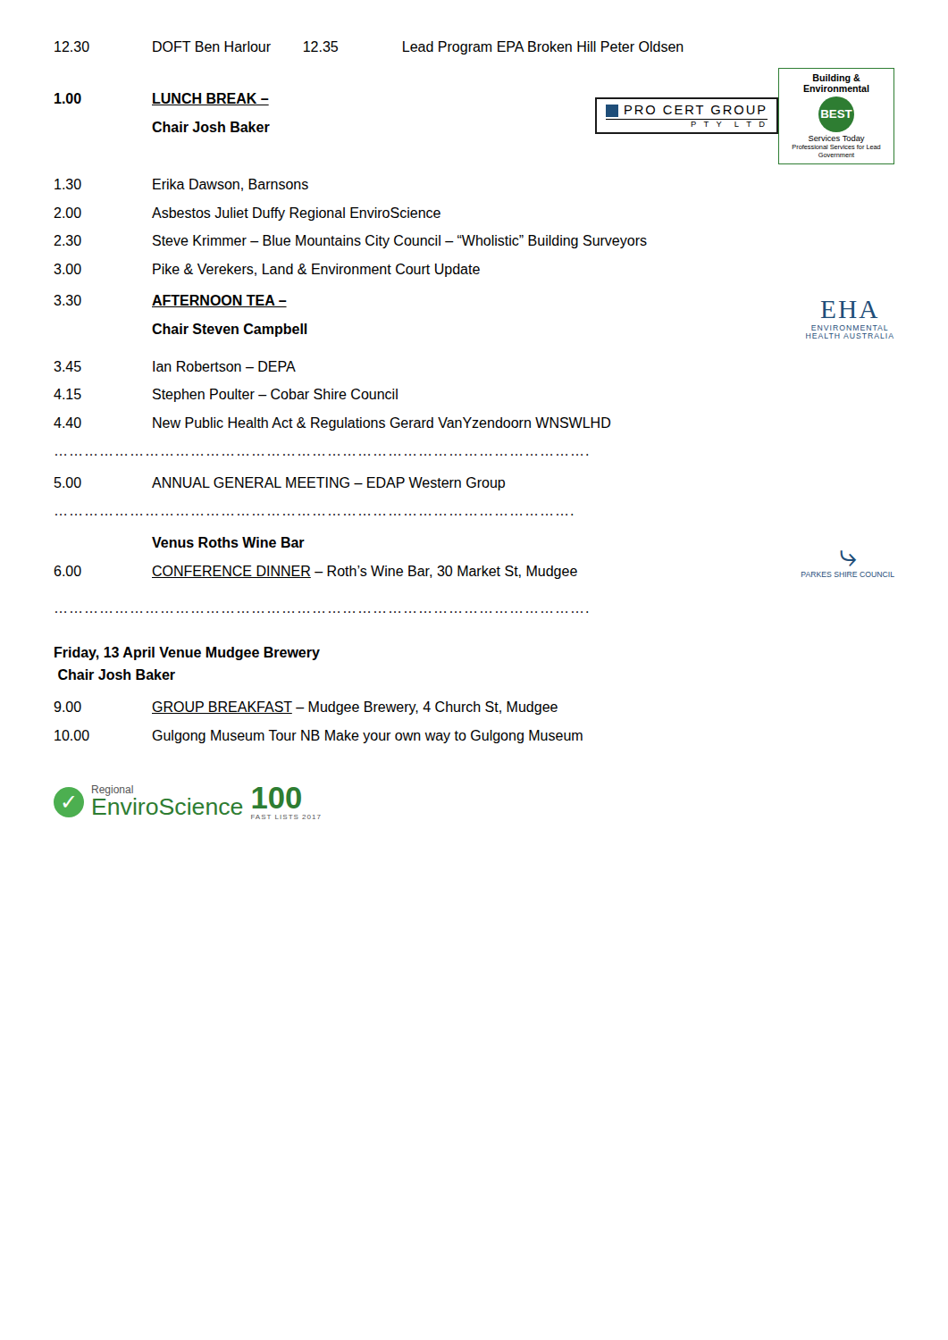12.30
DOFT Ben Harlour 12.35 Lead Program EPA Broken Hill Peter Oldsen
1.00
LUNCH BREAK –
Chair Josh Baker
PRO CERT GROUPP T Y L T D
Building &
Environmental
BEST
Services Today
Professional Services for Lead Government
1.30
Erika Dawson, Barnsons
2.00
Asbestos Juliet Duffy Regional EnviroScience
2.30
Steve Krimmer – Blue Mountains City Council – “Wholistic” Building Surveyors
3.00
Pike & Verekers, Land & Environment Court Update
3.30
AFTERNOON TEA –
Chair Steven Campbell
EHA
ENVIRONMENTAL
HEALTH AUSTRALIA
3.45
Ian Robertson – DEPA
4.15
Stephen Poulter – Cobar Shire Council
4.40
New Public Health Act & Regulations Gerard VanYzendoorn WNSWLHD
…………………………………………………………………………………………….
5.00
ANNUAL GENERAL MEETING – EDAP Western Group
………………………………………………………………………………………….
Venus Roths Wine Bar
6.00
CONFERENCE DINNER – Roth’s Wine Bar, 30 Market St, Mudgee
⤷
PARKES SHIRE COUNCIL
…………………………………………………………………………………………….
Friday, 13 April Venue Mudgee Brewery
Chair Josh Baker
9.00
GROUP BREAKFAST – Mudgee Brewery, 4 Church St, Mudgee
10.00
Gulgong Museum Tour NB Make your own way to Gulgong Museum
✓
Regional EnviroScience
100FAST LISTS 2017